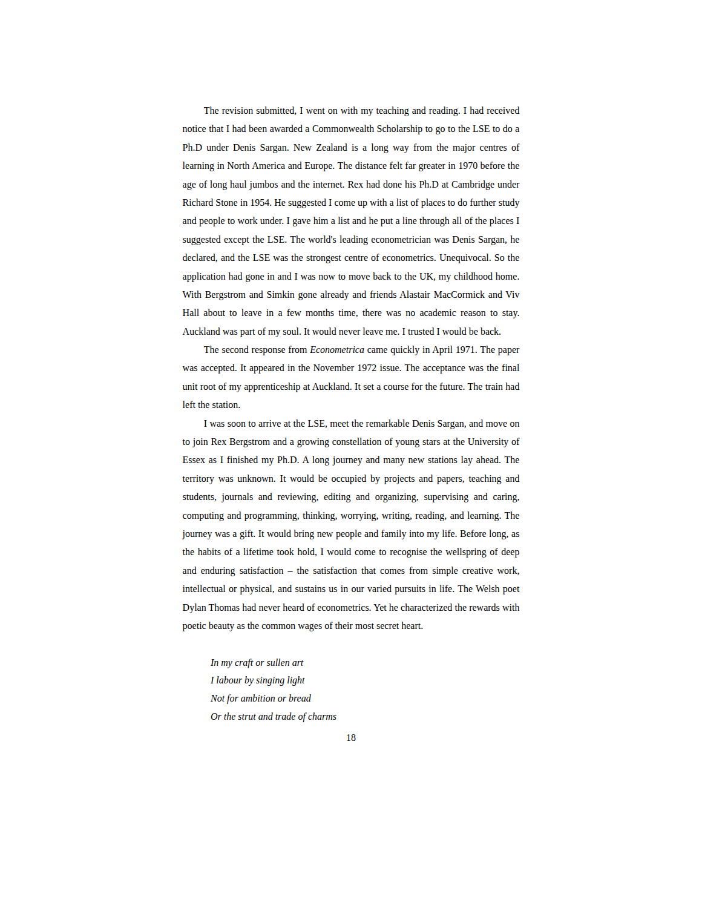The revision submitted, I went on with my teaching and reading. I had received notice that I had been awarded a Commonwealth Scholarship to go to the LSE to do a Ph.D under Denis Sargan. New Zealand is a long way from the major centres of learning in North America and Europe. The distance felt far greater in 1970 before the age of long haul jumbos and the internet. Rex had done his Ph.D at Cambridge under Richard Stone in 1954. He suggested I come up with a list of places to do further study and people to work under. I gave him a list and he put a line through all of the places I suggested except the LSE. The world's leading econometrician was Denis Sargan, he declared, and the LSE was the strongest centre of econometrics. Unequivocal. So the application had gone in and I was now to move back to the UK, my childhood home. With Bergstrom and Simkin gone already and friends Alastair MacCormick and Viv Hall about to leave in a few months time, there was no academic reason to stay. Auckland was part of my soul. It would never leave me. I trusted I would be back.
The second response from Econometrica came quickly in April 1971. The paper was accepted. It appeared in the November 1972 issue. The acceptance was the final unit root of my apprenticeship at Auckland. It set a course for the future. The train had left the station.
I was soon to arrive at the LSE, meet the remarkable Denis Sargan, and move on to join Rex Bergstrom and a growing constellation of young stars at the University of Essex as I finished my Ph.D. A long journey and many new stations lay ahead. The territory was unknown. It would be occupied by projects and papers, teaching and students, journals and reviewing, editing and organizing, supervising and caring, computing and programming, thinking, worrying, writing, reading, and learning. The journey was a gift. It would bring new people and family into my life. Before long, as the habits of a lifetime took hold, I would come to recognise the wellspring of deep and enduring satisfaction – the satisfaction that comes from simple creative work, intellectual or physical, and sustains us in our varied pursuits in life. The Welsh poet Dylan Thomas had never heard of econometrics. Yet he characterized the rewards with poetic beauty as the common wages of their most secret heart.
In my craft or sullen art
I labour by singing light
Not for ambition or bread
Or the strut and trade of charms
18